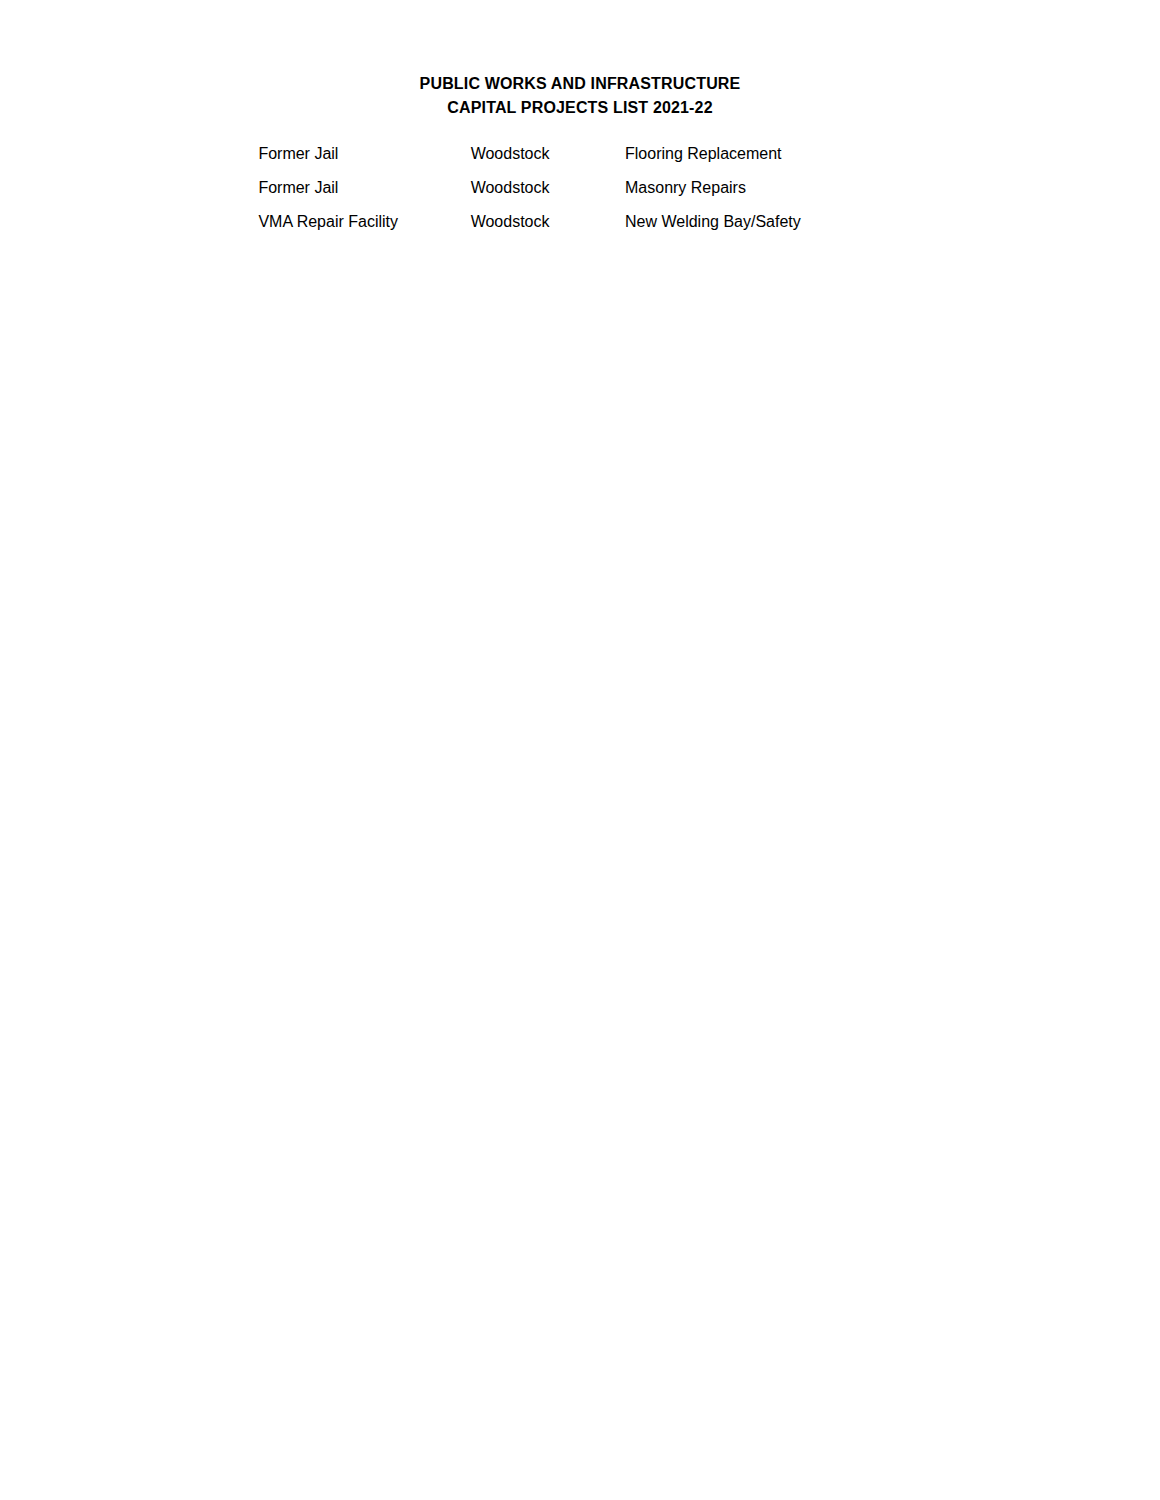PUBLIC WORKS AND INFRASTRUCTURE CAPITAL PROJECTS LIST 2021-22
| Former Jail | Woodstock | Flooring Replacement |
| Former Jail | Woodstock | Masonry Repairs |
| VMA Repair Facility | Woodstock | New Welding Bay/Safety |